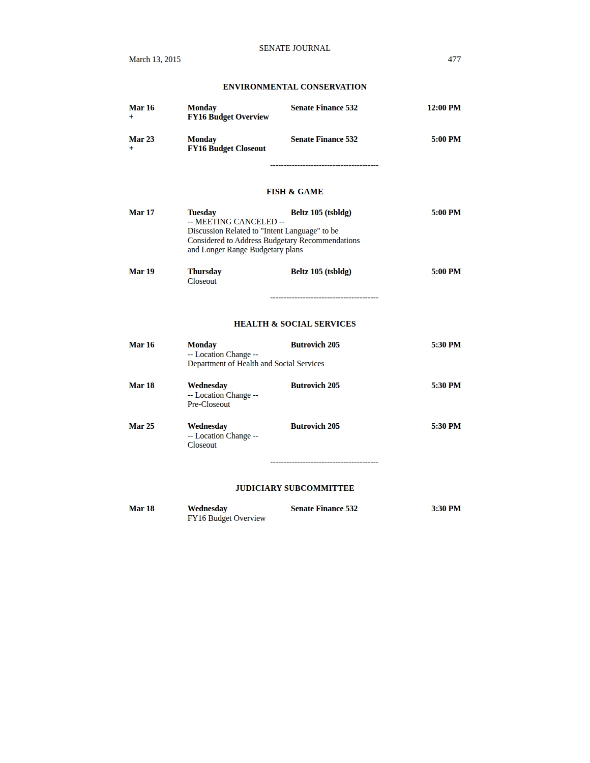SENATE JOURNAL
March 13, 2015
477
ENVIRONMENTAL CONSERVATION
| Mar 16 | Monday | Senate Finance 532 | 12:00 PM |
| + | FY16 Budget Overview |
| Mar 23 | Monday | Senate Finance 532 | 5:00 PM |
| + | FY16 Budget Closeout |
----------------------------------------
FISH & GAME
| Mar 17 | Tuesday | Beltz 105 (tsbldg) | 5:00 PM |
| | -- MEETING CANCELED -- |
| | Discussion Related to "Intent Language" to be |
| | Considered to Address Budgetary Recommendations |
| | and Longer Range Budgetary plans |
| Mar 19 | Thursday | Beltz 105 (tsbldg) | 5:00 PM |
| | Closeout |
----------------------------------------
HEALTH & SOCIAL SERVICES
| Mar 16 | Monday | Butrovich 205 | 5:30 PM |
| | -- Location Change -- |
| | Department of Health and Social Services |
| Mar 18 | Wednesday | Butrovich 205 | 5:30 PM |
| | -- Location Change -- |
| | Pre-Closeout |
| Mar 25 | Wednesday | Butrovich 205 | 5:30 PM |
| | -- Location Change -- |
| | Closeout |
----------------------------------------
JUDICIARY SUBCOMMITTEE
| Mar 18 | Wednesday | Senate Finance 532 | 3:30 PM |
| | FY16 Budget Overview |